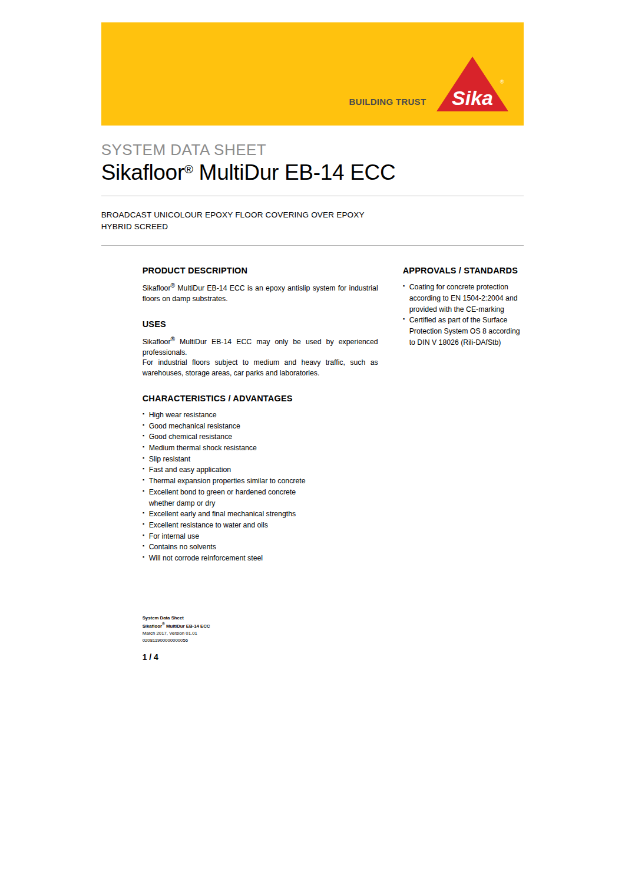BUILDING TRUST
Sika ®
SYSTEM DATA SHEET
Sikafloor® MultiDur EB-14 ECC
BROADCAST UNICOLOUR EPOXY FLOOR COVERING OVER EPOXY HYBRID SCREED
PRODUCT DESCRIPTION
Sikafloor® MultiDur EB-14 ECC is an epoxy antislip system for industrial floors on damp substrates.
USES
Sikafloor® MultiDur EB-14 ECC may only be used by experienced professionals.
For industrial floors subject to medium and heavy traffic, such as warehouses, storage areas, car parks and laboratories.
CHARACTERISTICS / ADVANTAGES
High wear resistance
Good mechanical resistance
Good chemical resistance
Medium thermal shock resistance
Slip resistant
Fast and easy application
Thermal expansion properties similar to concrete
Excellent bond to green or hardened concrete
whether damp or dry
Excellent early and final mechanical strengths
Excellent resistance to water and oils
For internal use
Contains no solvents
Will not corrode reinforcement steel
APPROVALS / STANDARDS
Coating for concrete protection according to EN 1504-2:2004 and provided with the CE-marking
Certified as part of the Surface Protection System OS 8 according to DIN V 18026 (Rili-DAfStb)
System Data Sheet
Sikafloor® MultiDur EB-14 ECC
March 2017, Version 01.01
020811900000000056
1 / 4